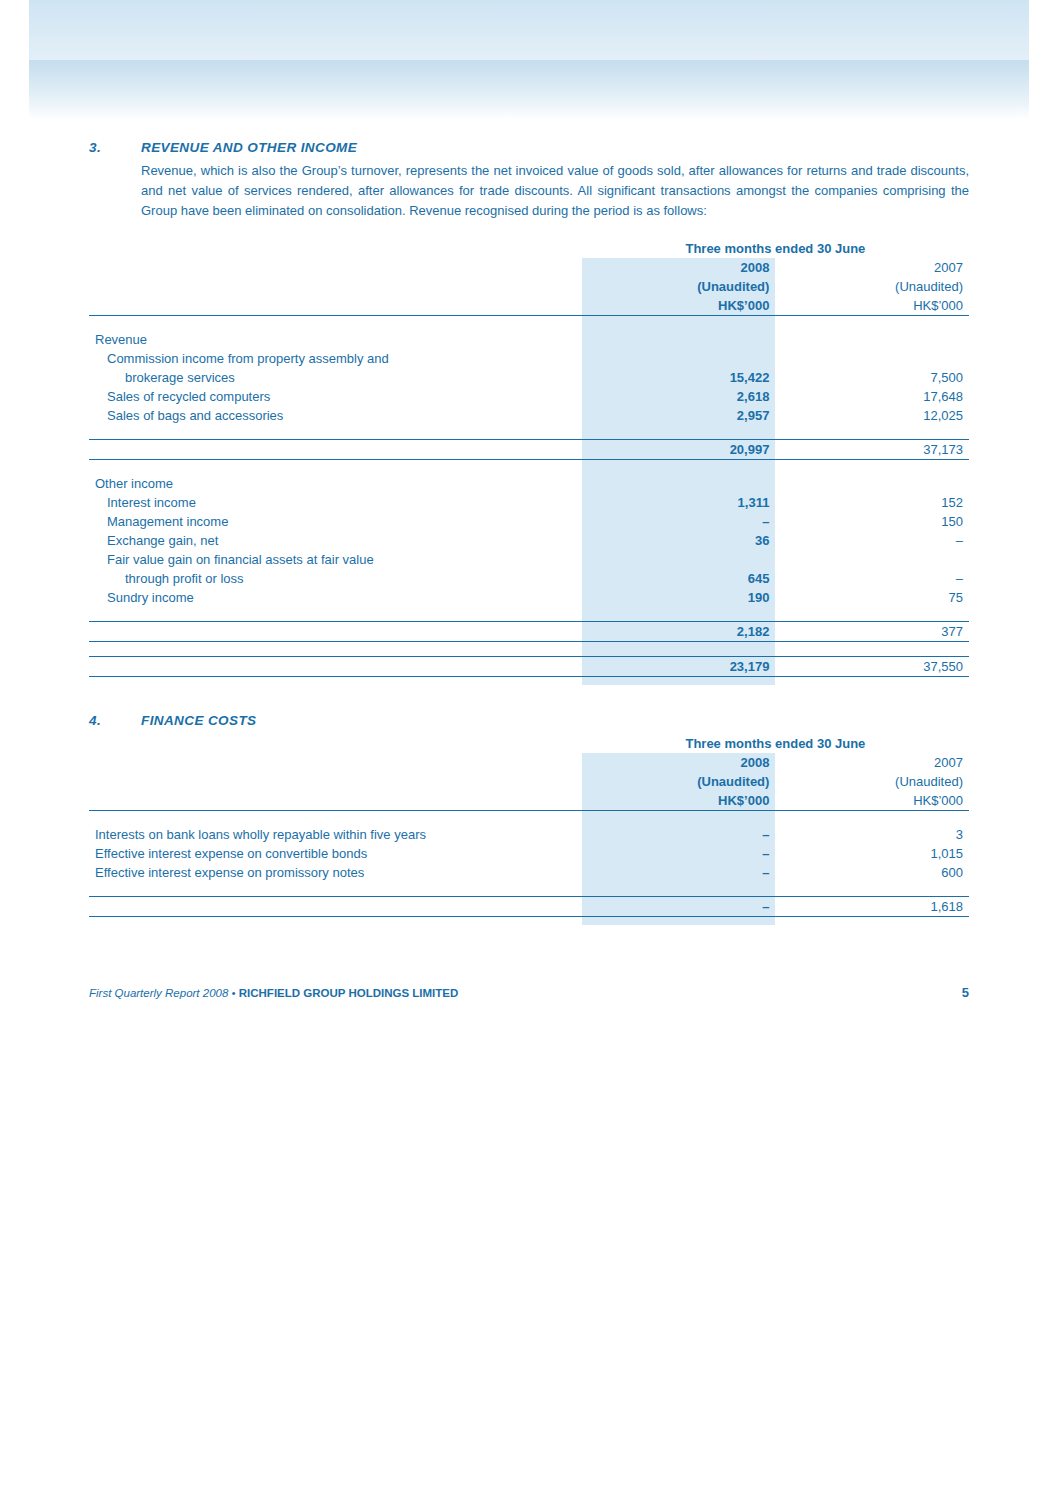3.
REVENUE AND OTHER INCOME
Revenue, which is also the Group’s turnover, represents the net invoiced value of goods sold, after allowances for returns and trade discounts, and net value of services rendered, after allowances for trade discounts. All significant transactions amongst the companies comprising the Group have been eliminated on consolidation. Revenue recognised during the period is as follows:
| | Three months ended 30 June |
| | 2008 | 2007 |
| | (Unaudited) | (Unaudited) |
| | HK$’000 | HK$’000 |
| Revenue | | |
| Commission income from property assembly and | | |
| brokerage services | 15,422 | 7,500 |
| Sales of recycled computers | 2,618 | 17,648 |
| Sales of bags and accessories | 2,957 | 12,025 |
| | 20,997 | 37,173 |
| Other income | | |
| Interest income | 1,311 | 152 |
| Management income | – | 150 |
| Exchange gain, net | 36 | – |
| Fair value gain on financial assets at fair value | | |
| through profit or loss | 645 | – |
| Sundry income | 190 | 75 |
| | 2,182 | 377 |
| | 23,179 | 37,550 |
4.
FINANCE COSTS
| | Three months ended 30 June |
| | 2008 | 2007 |
| | (Unaudited) | (Unaudited) |
| | HK$’000 | HK$’000 |
| Interests on bank loans wholly repayable within five years | – | 3 |
| Effective interest expense on convertible bonds | – | 1,015 |
| Effective interest expense on promissory notes | – | 600 |
| | – | 1,618 |
First Quarterly Report 2008 • RICHFIELD GROUP HOLDINGS LIMITED
5